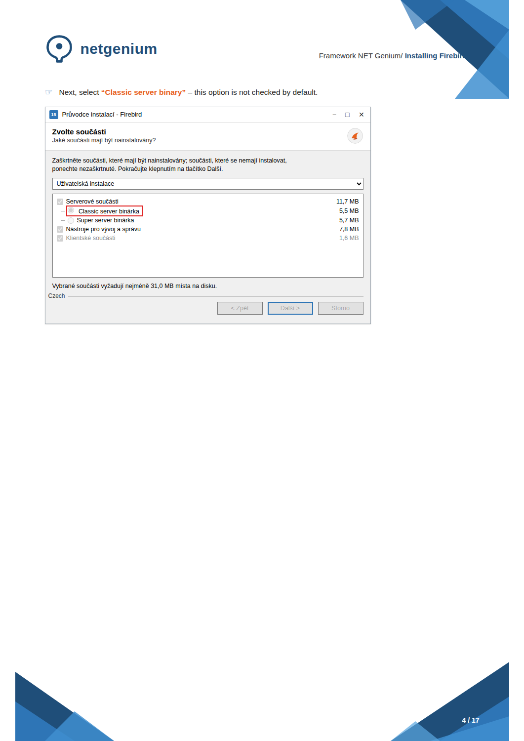netgenium
Framework NET Genium/ Installing Firebird 2.5
☞ Next, select “Classic server binary” – this option is not checked by default.
Průvodce instalací - Firebird
−□✕
Zvolte součásti
Jaké součásti mají být nainstalovány?
Zaškrtněte součásti, které mají být nainstalovány; součásti, které se nemají instalovat,
ponechte nezaškrtnuté. Pokračujte klepnutím na tlačítko Další.
Uživatelská instalace
Serverové součásti 11,7 MB
Classic server binárka 5,5 MB
Super server binárka 5,7 MB
Nástroje pro vývoj a správu 7,8 MB
Klientské součásti 1,6 MB
Vybrané součásti vyžadují nejméně 31,0 MB místa na disku.
Czech
< Zpět Další > Storno
4 / 17